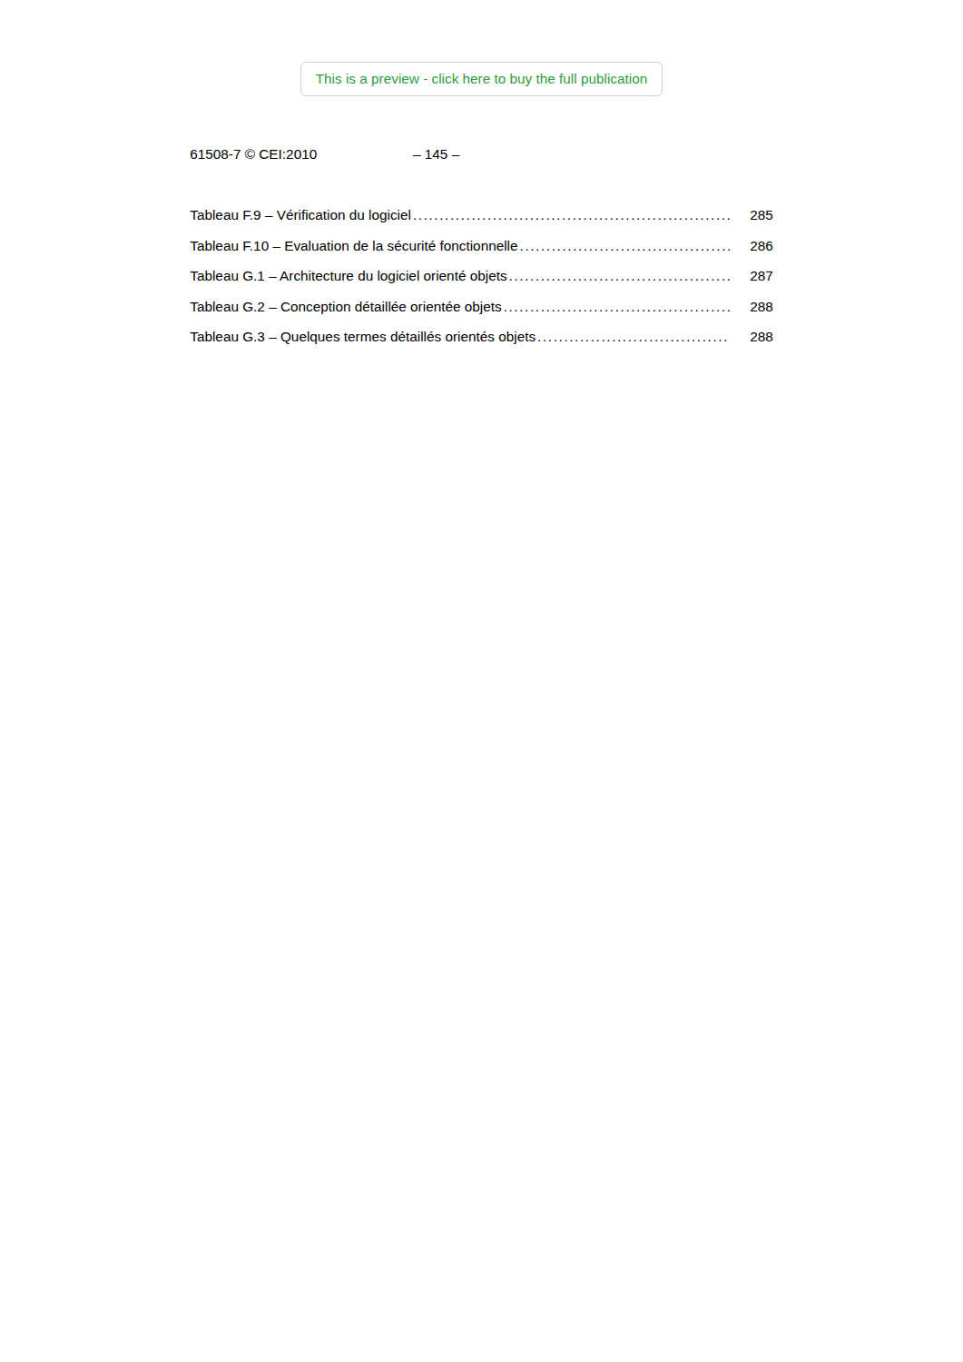This is a preview - click here to buy the full publication
61508-7 © CEI:2010 – 145 –
Tableau F.9 – Vérification du logiciel ................................................................................ 285
Tableau F.10 – Evaluation de la sécurité fonctionnelle ....................................................... 286
Tableau G.1 – Architecture du logiciel orienté objets ......................................................... 287
Tableau G.2 – Conception détaillée orientée objets ........................................................... 288
Tableau G.3 – Quelques termes détaillés orientés objets ................................................... 288